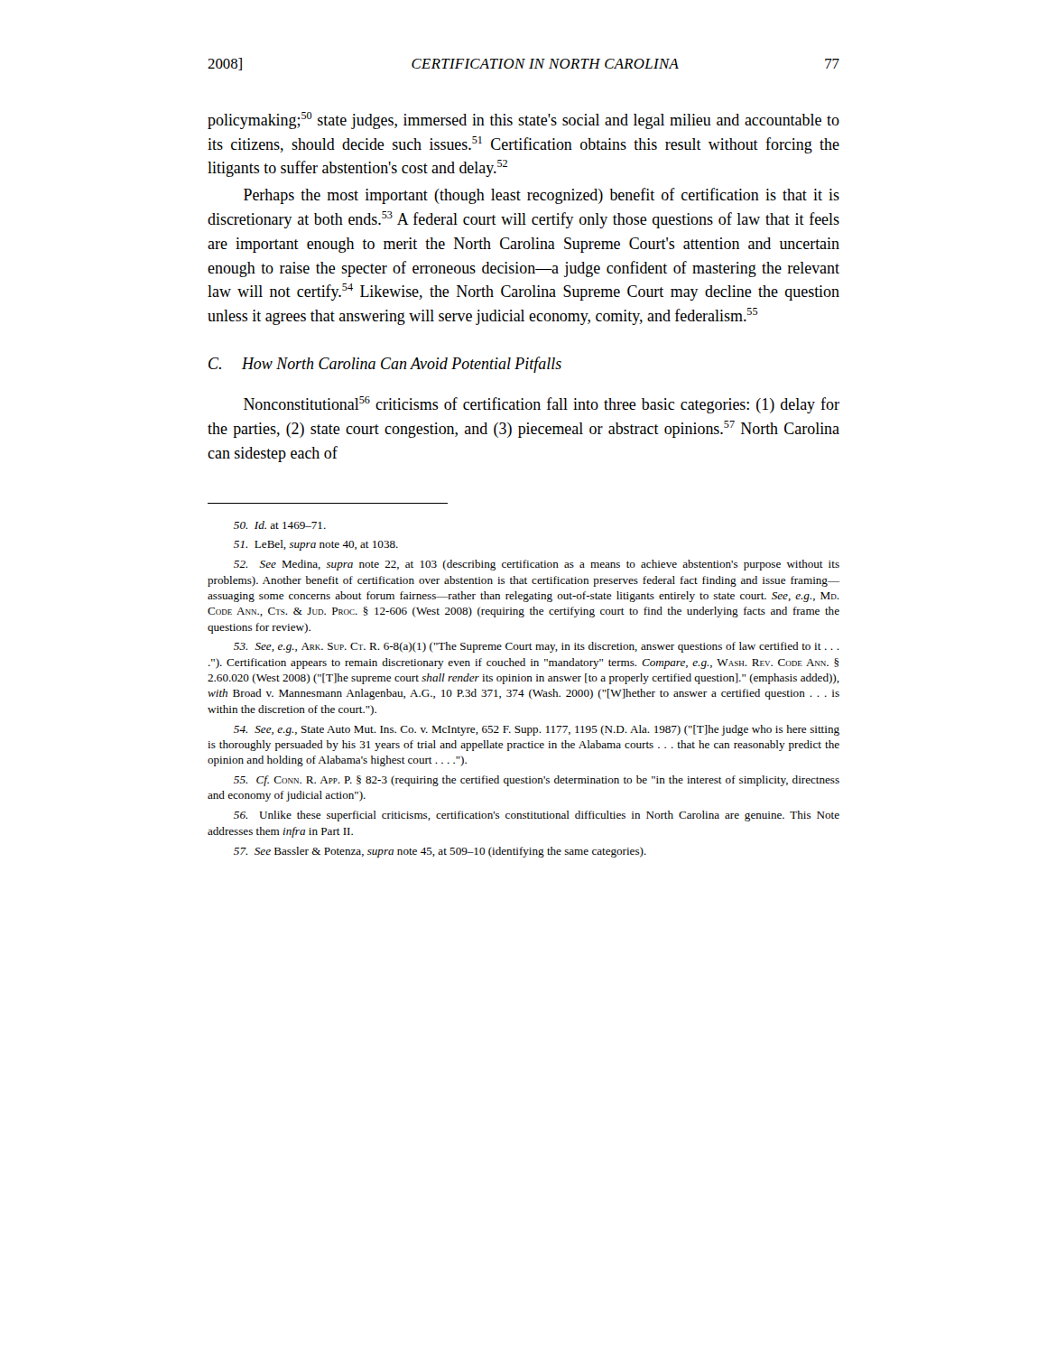2008] CERTIFICATION IN NORTH CAROLINA 77
policymaking;50 state judges, immersed in this state's social and legal milieu and accountable to its citizens, should decide such issues.51 Certification obtains this result without forcing the litigants to suffer abstention's cost and delay.52
Perhaps the most important (though least recognized) benefit of certification is that it is discretionary at both ends.53 A federal court will certify only those questions of law that it feels are important enough to merit the North Carolina Supreme Court's attention and uncertain enough to raise the specter of erroneous decision—a judge confident of mastering the relevant law will not certify.54 Likewise, the North Carolina Supreme Court may decline the question unless it agrees that answering will serve judicial economy, comity, and federalism.55
C. How North Carolina Can Avoid Potential Pitfalls
Nonconstitutional56 criticisms of certification fall into three basic categories: (1) delay for the parties, (2) state court congestion, and (3) piecemeal or abstract opinions.57 North Carolina can sidestep each of
50. Id. at 1469–71.
51. LeBel, supra note 40, at 1038.
52. See Medina, supra note 22, at 103 (describing certification as a means to achieve abstention's purpose without its problems). Another benefit of certification over abstention is that certification preserves federal fact finding and issue framing—assuaging some concerns about forum fairness—rather than relegating out-of-state litigants entirely to state court. See, e.g., Md. Code Ann., Cts. & Jud. Proc. § 12-606 (West 2008) (requiring the certifying court to find the underlying facts and frame the questions for review).
53. See, e.g., Ark. Sup. Ct. R. 6-8(a)(1) ("The Supreme Court may, in its discretion, answer questions of law certified to it . . . ."). Certification appears to remain discretionary even if couched in "mandatory" terms. Compare, e.g., Wash. Rev. Code Ann. § 2.60.020 (West 2008) ("[T]he supreme court shall render its opinion in answer [to a properly certified question]." (emphasis added)), with Broad v. Mannesmann Anlagenbau, A.G., 10 P.3d 371, 374 (Wash. 2000) ("[W]hether to answer a certified question . . . is within the discretion of the court.").
54. See, e.g., State Auto Mut. Ins. Co. v. McIntyre, 652 F. Supp. 1177, 1195 (N.D. Ala. 1987) ("[T]he judge who is here sitting is thoroughly persuaded by his 31 years of trial and appellate practice in the Alabama courts . . . that he can reasonably predict the opinion and holding of Alabama's highest court . . . .").
55. Cf. Conn. R. App. P. § 82-3 (requiring the certified question's determination to be "in the interest of simplicity, directness and economy of judicial action").
56. Unlike these superficial criticisms, certification's constitutional difficulties in North Carolina are genuine. This Note addresses them infra in Part II.
57. See Bassler & Potenza, supra note 45, at 509–10 (identifying the same categories).